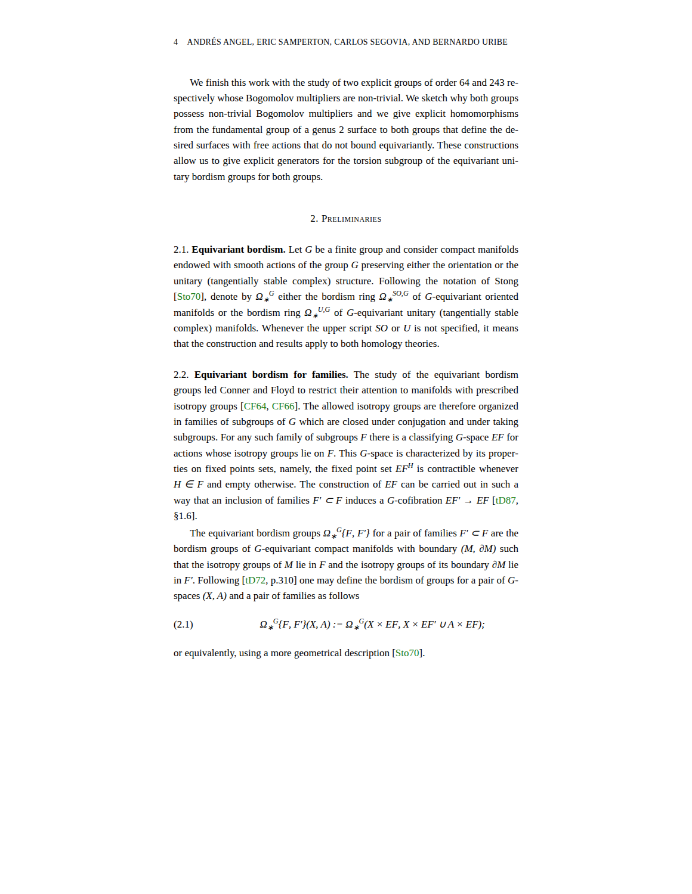4 ANDRÉS ANGEL, ERIC SAMPERTON, CARLOS SEGOVIA, AND BERNARDO URIBE
We finish this work with the study of two explicit groups of order 64 and 243 respectively whose Bogomolov multipliers are non-trivial. We sketch why both groups possess non-trivial Bogomolov multipliers and we give explicit homomorphisms from the fundamental group of a genus 2 surface to both groups that define the desired surfaces with free actions that do not bound equivariantly. These constructions allow us to give explicit generators for the torsion subgroup of the equivariant unitary bordism groups for both groups.
2. Preliminaries
2.1. Equivariant bordism. Let G be a finite group and consider compact manifolds endowed with smooth actions of the group G preserving either the orientation or the unitary (tangentially stable complex) structure. Following the notation of Stong [Sto70], denote by Ω∗G either the bordism ring Ω∗SO,G of G-equivariant oriented manifolds or the bordism ring Ω∗U,G of G-equivariant unitary (tangentially stable complex) manifolds. Whenever the upper script SO or U is not specified, it means that the construction and results apply to both homology theories.
2.2. Equivariant bordism for families. The study of the equivariant bordism groups led Conner and Floyd to restrict their attention to manifolds with prescribed isotropy groups [CF64, CF66]. The allowed isotropy groups are therefore organized in families of subgroups of G which are closed under conjugation and under taking subgroups. For any such family of subgroups F there is a classifying G-space EF for actions whose isotropy groups lie on F. This G-space is characterized by its properties on fixed points sets, namely, the fixed point set EFH is contractible whenever H ∈ F and empty otherwise. The construction of EF can be carried out in such a way that an inclusion of families F′ ⊂ F induces a G-cofibration EF′ → EF [tD87, §1.6].
The equivariant bordism groups Ω∗G{F, F′} for a pair of families F′ ⊂ F are the bordism groups of G-equivariant compact manifolds with boundary (M, ∂M) such that the isotropy groups of M lie in F and the isotropy groups of its boundary ∂M lie in F′. Following [tD72, p.310] one may define the bordism of groups for a pair of G-spaces (X, A) and a pair of families as follows
(2.1)
Ω∗G{F, F′}(X, A) := Ω∗G(X × EF, X × EF′ ∪ A × EF);
or equivalently, using a more geometrical description [Sto70].